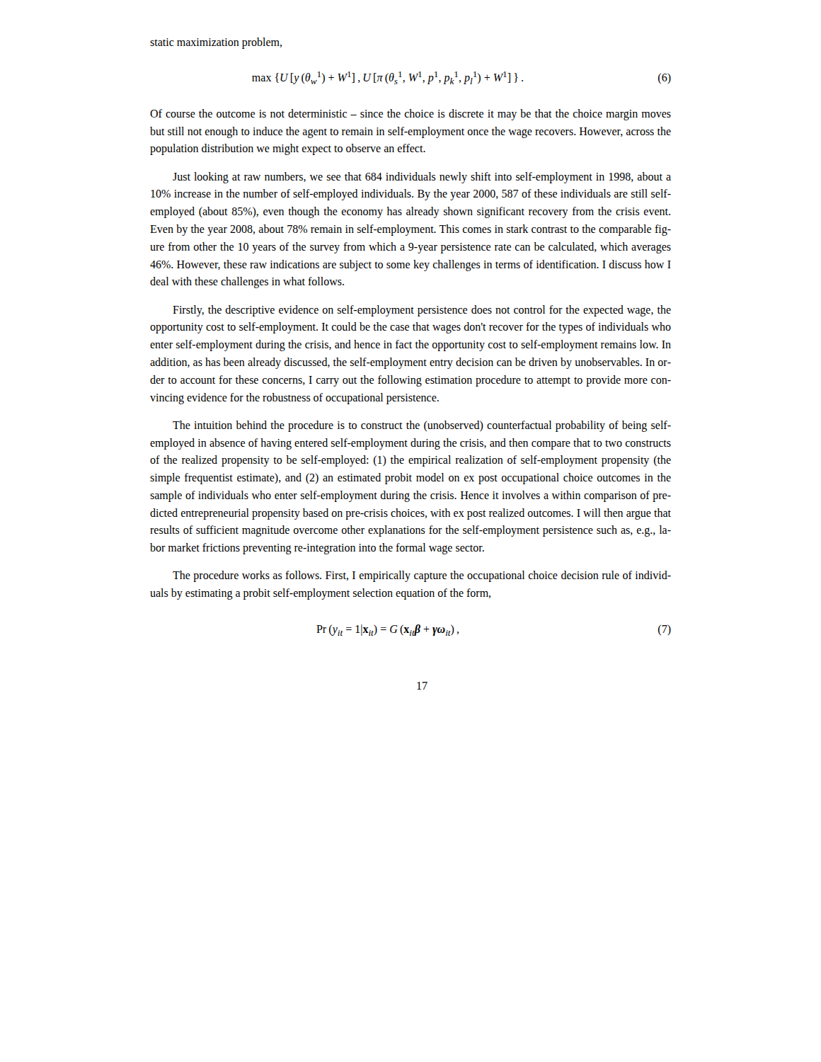static maximization problem,
max {U [y (θw1) + W1] , U [π (θs1, W1, p1, pk1, pl1) + W1] } .
(6)
Of course the outcome is not deterministic – since the choice is discrete it may be that the choice margin moves but still not enough to induce the agent to remain in self-employment once the wage recovers. However, across the population distribution we might expect to observe an effect.
Just looking at raw numbers, we see that 684 individuals newly shift into self-employment in 1998, about a 10% increase in the number of self-employed individuals. By the year 2000, 587 of these individuals are still self-employed (about 85%), even though the economy has already shown significant recovery from the crisis event. Even by the year 2008, about 78% remain in self-employment. This comes in stark contrast to the comparable figure from other the 10 years of the survey from which a 9-year persistence rate can be calculated, which averages 46%. However, these raw indications are subject to some key challenges in terms of identification. I discuss how I deal with these challenges in what follows.
Firstly, the descriptive evidence on self-employment persistence does not control for the expected wage, the opportunity cost to self-employment. It could be the case that wages don't recover for the types of individuals who enter self-employment during the crisis, and hence in fact the opportunity cost to self-employment remains low. In addition, as has been already discussed, the self-employment entry decision can be driven by unobservables. In order to account for these concerns, I carry out the following estimation procedure to attempt to provide more convincing evidence for the robustness of occupational persistence.
The intuition behind the procedure is to construct the (unobserved) counterfactual probability of being self-employed in absence of having entered self-employment during the crisis, and then compare that to two constructs of the realized propensity to be self-employed: (1) the empirical realization of self-employment propensity (the simple frequentist estimate), and (2) an estimated probit model on ex post occupational choice outcomes in the sample of individuals who enter self-employment during the crisis. Hence it involves a within comparison of predicted entrepreneurial propensity based on pre-crisis choices, with ex post realized outcomes. I will then argue that results of sufficient magnitude overcome other explanations for the self-employment persistence such as, e.g., labor market frictions preventing re-integration into the formal wage sector.
The procedure works as follows. First, I empirically capture the occupational choice decision rule of individuals by estimating a probit self-employment selection equation of the form,
Pr (yit = 1|xit) = G (xitβ + γωit) ,
(7)
17